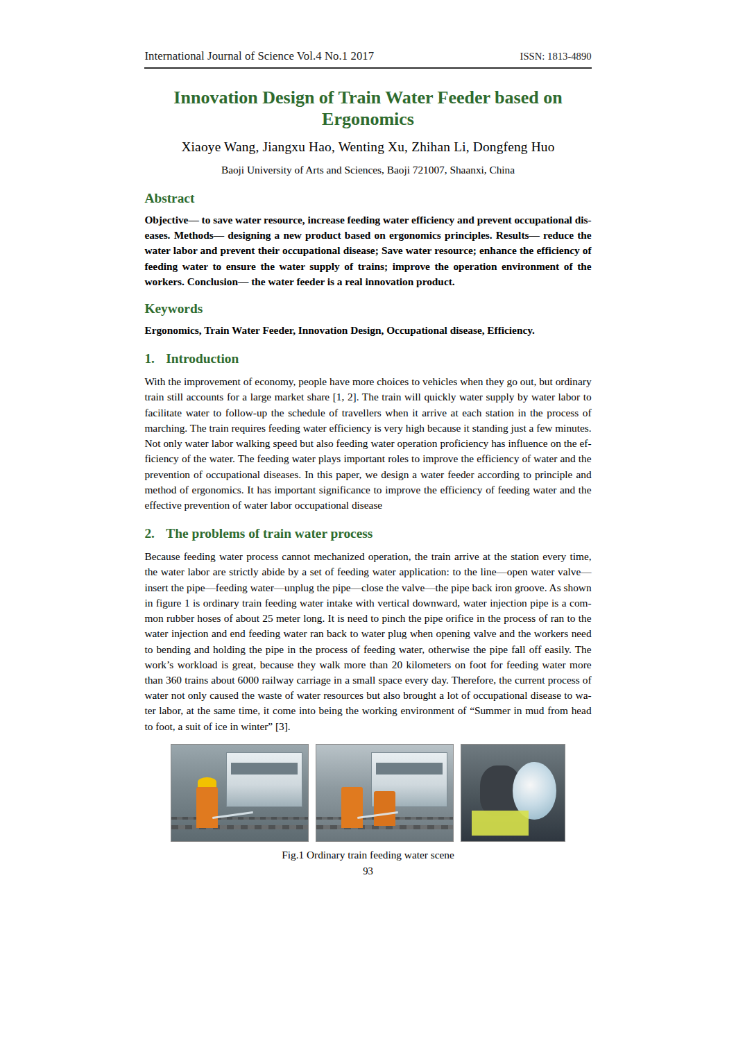International Journal of Science Vol.4 No.1 2017
ISSN: 1813-4890
Innovation Design of Train Water Feeder based on Ergonomics
Xiaoye Wang, Jiangxu Hao, Wenting Xu, Zhihan Li, Dongfeng Huo
Baoji University of Arts and Sciences, Baoji 721007, Shaanxi, China
Abstract
Objective— to save water resource, increase feeding water efficiency and prevent occupational diseases. Methods— designing a new product based on ergonomics principles. Results— reduce the water labor and prevent their occupational disease; Save water resource; enhance the efficiency of feeding water to ensure the water supply of trains; improve the operation environment of the workers. Conclusion— the water feeder is a real innovation product.
Keywords
Ergonomics, Train Water Feeder, Innovation Design, Occupational disease, Efficiency.
1. Introduction
With the improvement of economy, people have more choices to vehicles when they go out, but ordinary train still accounts for a large market share [1, 2]. The train will quickly water supply by water labor to facilitate water to follow-up the schedule of travellers when it arrive at each station in the process of marching. The train requires feeding water efficiency is very high because it standing just a few minutes. Not only water labor walking speed but also feeding water operation proficiency has influence on the efficiency of the water. The feeding water plays important roles to improve the efficiency of water and the prevention of occupational diseases. In this paper, we design a water feeder according to principle and method of ergonomics. It has important significance to improve the efficiency of feeding water and the effective prevention of water labor occupational disease
2. The problems of train water process
Because feeding water process cannot mechanized operation, the train arrive at the station every time, the water labor are strictly abide by a set of feeding water application: to the line—open water valve— insert the pipe—feeding water—unplug the pipe—close the valve—the pipe back iron groove. As shown in figure 1 is ordinary train feeding water intake with vertical downward, water injection pipe is a common rubber hoses of about 25 meter long. It is need to pinch the pipe orifice in the process of ran to the water injection and end feeding water ran back to water plug when opening valve and the workers need to bending and holding the pipe in the process of feeding water, otherwise the pipe fall off easily. The work’s workload is great, because they walk more than 20 kilometers on foot for feeding water more than 360 trains about 6000 railway carriage in a small space every day. Therefore, the current process of water not only caused the waste of water resources but also brought a lot of occupational disease to water labor, at the same time, it come into being the working environment of “Summer in mud from head to foot, a suit of ice in winter” [3].
Fig.1 Ordinary train feeding water scene
93